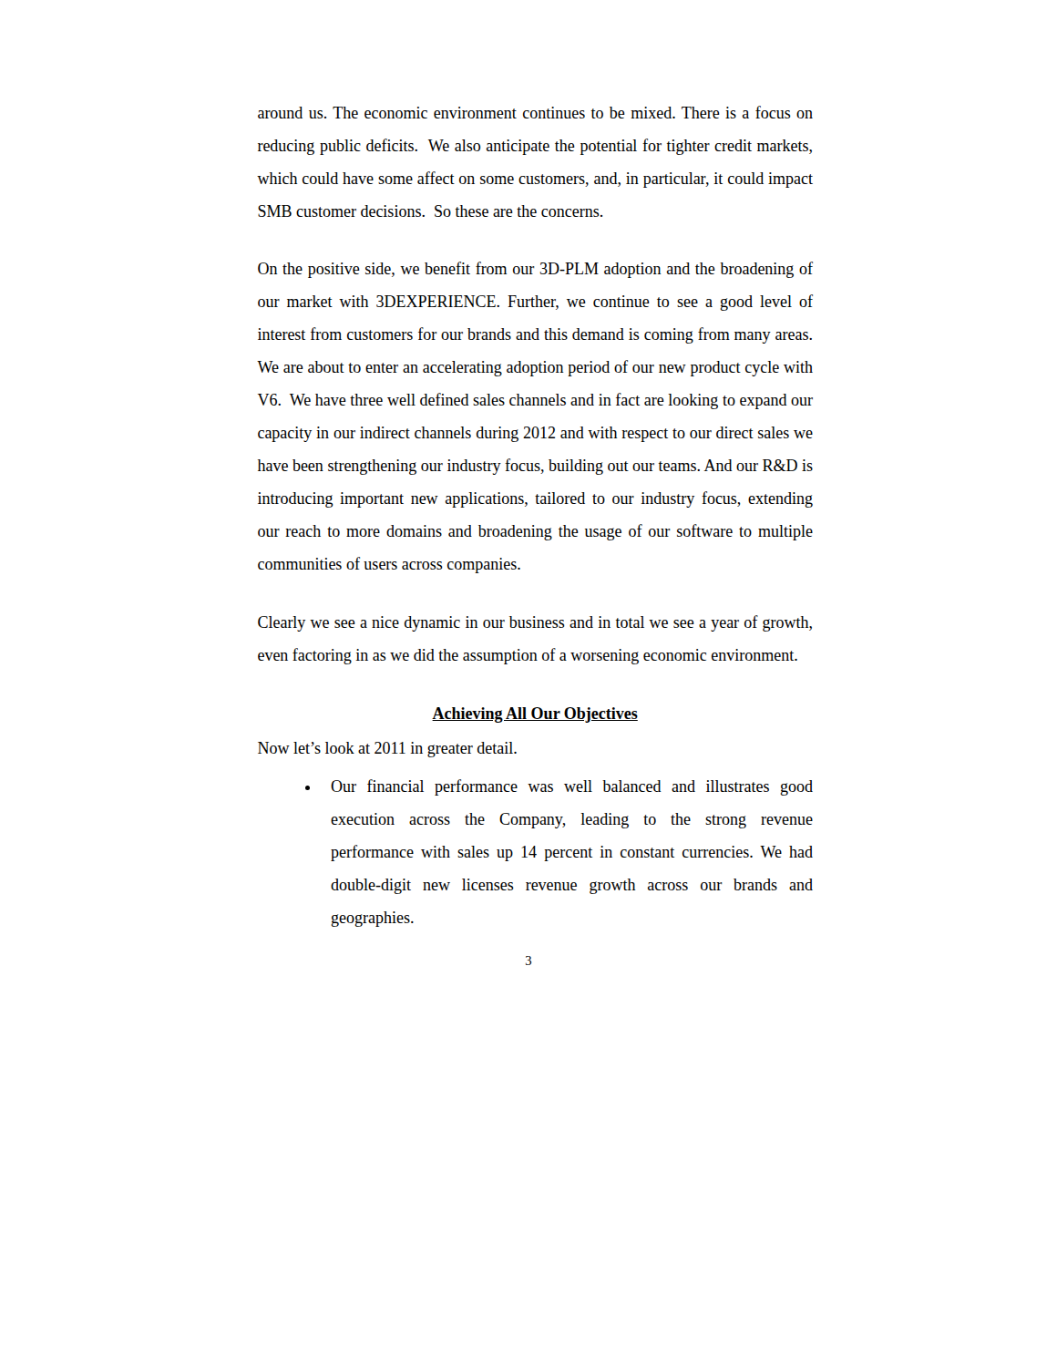around us. The economic environment continues to be mixed. There is a focus on reducing public deficits. We also anticipate the potential for tighter credit markets, which could have some affect on some customers, and, in particular, it could impact SMB customer decisions. So these are the concerns.
On the positive side, we benefit from our 3D-PLM adoption and the broadening of our market with 3DEXPERIENCE. Further, we continue to see a good level of interest from customers for our brands and this demand is coming from many areas. We are about to enter an accelerating adoption period of our new product cycle with V6. We have three well defined sales channels and in fact are looking to expand our capacity in our indirect channels during 2012 and with respect to our direct sales we have been strengthening our industry focus, building out our teams. And our R&D is introducing important new applications, tailored to our industry focus, extending our reach to more domains and broadening the usage of our software to multiple communities of users across companies.
Clearly we see a nice dynamic in our business and in total we see a year of growth, even factoring in as we did the assumption of a worsening economic environment.
Achieving All Our Objectives
Now let’s look at 2011 in greater detail.
Our financial performance was well balanced and illustrates good execution across the Company, leading to the strong revenue performance with sales up 14 percent in constant currencies. We had double-digit new licenses revenue growth across our brands and geographies.
3